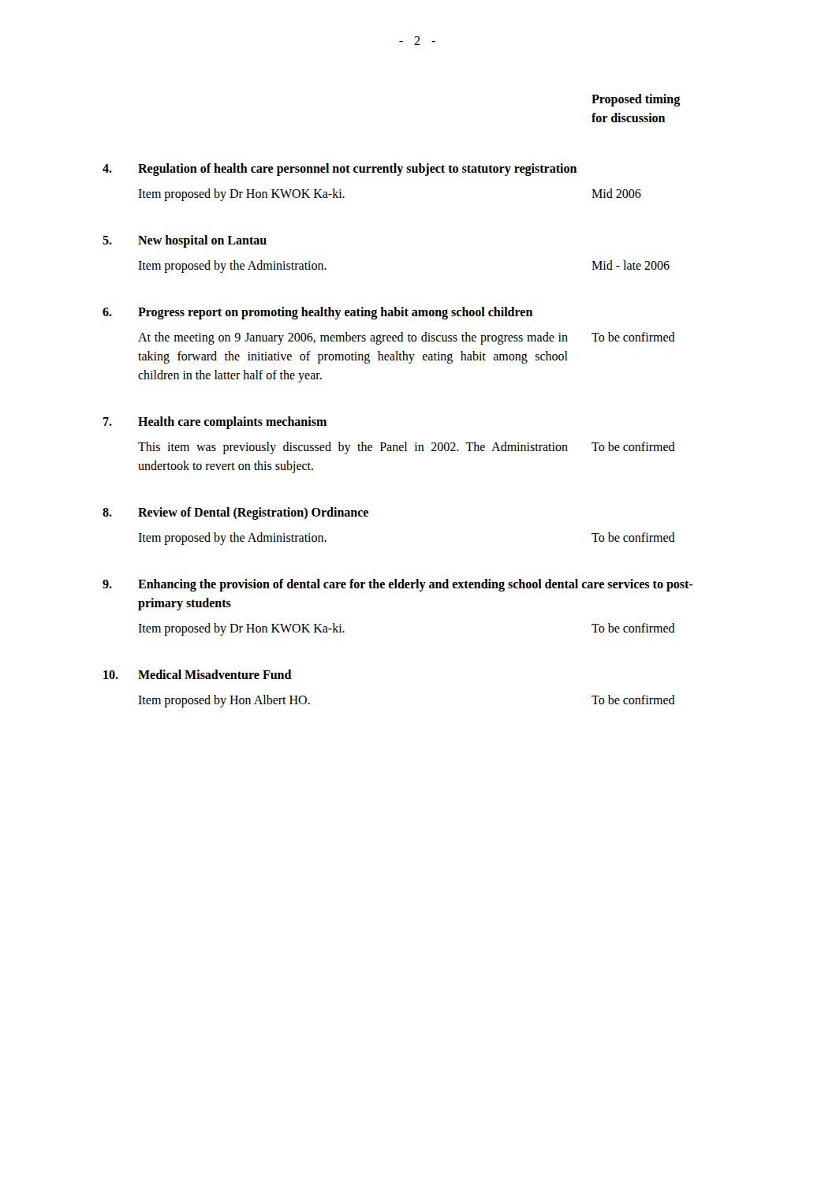- 2 -
Proposed timing
for discussion
4.
Regulation of health care personnel not currently subject to statutory registration
Item proposed by Dr Hon KWOK Ka-ki.
Mid 2006
5.
New hospital on Lantau
Item proposed by the Administration.
Mid - late 2006
6.
Progress report on promoting healthy eating habit among school children
At the meeting on 9 January 2006, members agreed to discuss the progress made in taking forward the initiative of promoting healthy eating habit among school children in the latter half of the year.
To be confirmed
7.
Health care complaints mechanism
This item was previously discussed by the Panel in 2002. The Administration undertook to revert on this subject.
To be confirmed
8.
Review of Dental (Registration) Ordinance
Item proposed by the Administration.
To be confirmed
9.
Enhancing the provision of dental care for the elderly and extending school dental care services to post-primary students
Item proposed by Dr Hon KWOK Ka-ki.
To be confirmed
10.
Medical Misadventure Fund
Item proposed by Hon Albert HO.
To be confirmed